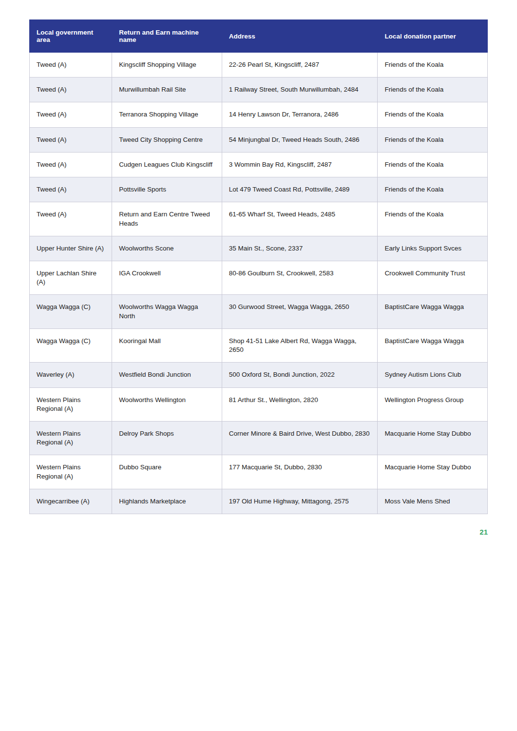| Local government area | Return and Earn machine name | Address | Local donation partner |
| --- | --- | --- | --- |
| Tweed (A) | Kingscliff Shopping Village | 22-26 Pearl St, Kingscliff, 2487 | Friends of the Koala |
| Tweed (A) | Murwillumbah Rail Site | 1 Railway Street, South Murwillumbah, 2484 | Friends of the Koala |
| Tweed (A) | Terranora Shopping Village | 14 Henry Lawson Dr, Terranora, 2486 | Friends of the Koala |
| Tweed (A) | Tweed City Shopping Centre | 54 Minjungbal Dr, Tweed Heads South, 2486 | Friends of the Koala |
| Tweed (A) | Cudgen Leagues Club Kingscliff | 3 Wommin Bay Rd, Kingscliff, 2487 | Friends of the Koala |
| Tweed (A) | Pottsville Sports | Lot 479 Tweed Coast Rd, Pottsville, 2489 | Friends of the Koala |
| Tweed (A) | Return and Earn Centre Tweed Heads | 61-65 Wharf St, Tweed Heads, 2485 | Friends of the Koala |
| Upper Hunter Shire (A) | Woolworths Scone | 35 Main St., Scone, 2337 | Early Links Support Svces |
| Upper Lachlan Shire (A) | IGA Crookwell | 80-86 Goulburn St, Crookwell, 2583 | Crookwell Community Trust |
| Wagga Wagga (C) | Woolworths Wagga Wagga North | 30 Gurwood Street, Wagga Wagga, 2650 | BaptistCare Wagga Wagga |
| Wagga Wagga (C) | Kooringal Mall | Shop 41-51 Lake Albert Rd, Wagga Wagga, 2650 | BaptistCare Wagga Wagga |
| Waverley (A) | Westfield Bondi Junction | 500 Oxford St, Bondi Junction, 2022 | Sydney Autism Lions Club |
| Western Plains Regional (A) | Woolworths Wellington | 81 Arthur St., Wellington, 2820 | Wellington Progress Group |
| Western Plains Regional (A) | Delroy Park Shops | Corner Minore & Baird Drive, West Dubbo, 2830 | Macquarie Home Stay Dubbo |
| Western Plains Regional (A) | Dubbo Square | 177 Macquarie St, Dubbo, 2830 | Macquarie Home Stay Dubbo |
| Wingecarribee (A) | Highlands Marketplace | 197 Old Hume Highway, Mittagong, 2575 | Moss Vale Mens Shed |
21